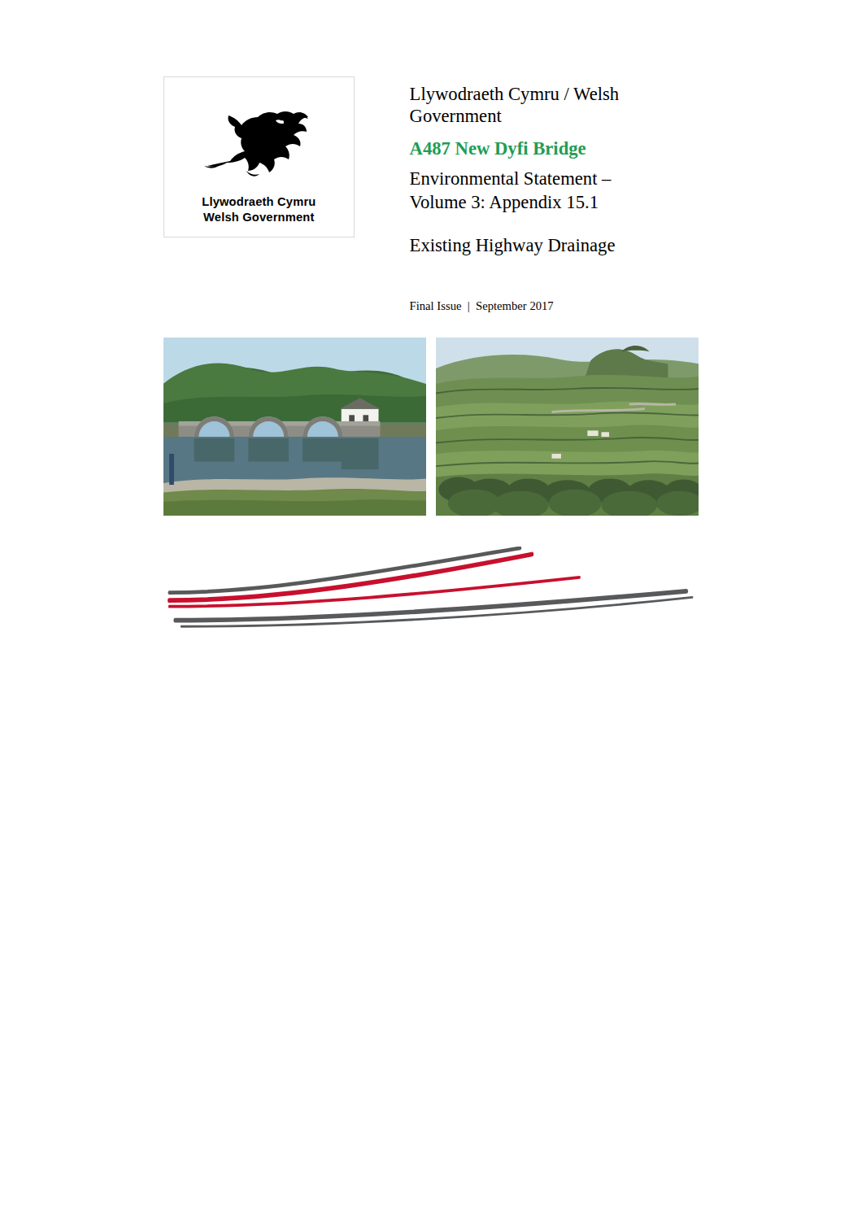Llywodraeth Cymru
Welsh Government
Llywodraeth Cymru / Welsh Government
A487 New Dyfi Bridge
Environmental Statement –
Volume 3: Appendix 15.1
Existing Highway Drainage
Final Issue | September 2017